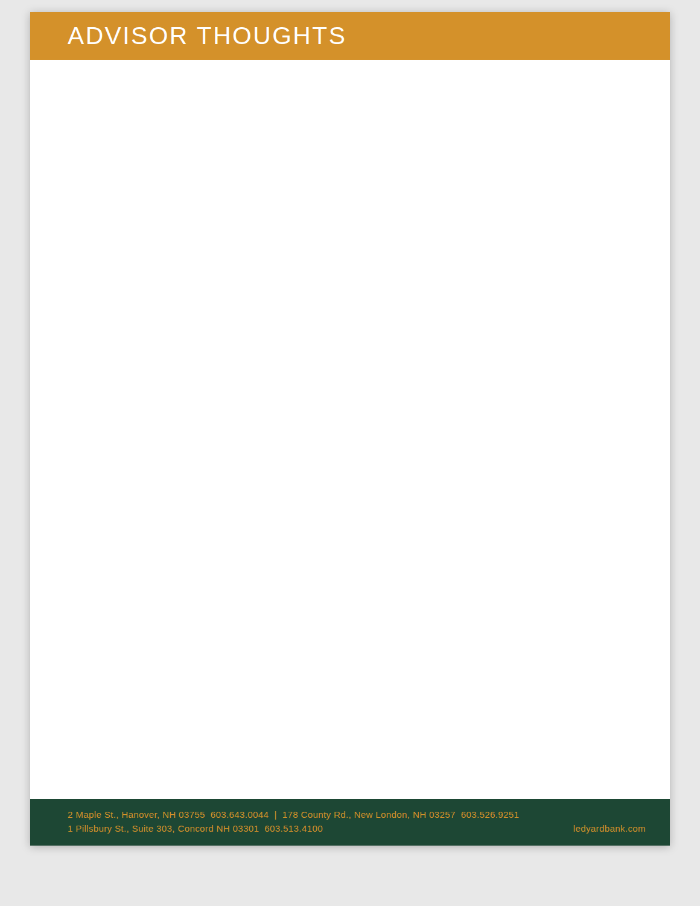ADVISOR THOUGHTS
2 Maple St., Hanover, NH 03755 603.643.0044 | 178 County Rd., New London, NH 03257 603.526.9251
1 Pillsbury St., Suite 303, Concord NH 03301 603.513.4100 ledyardbank.com